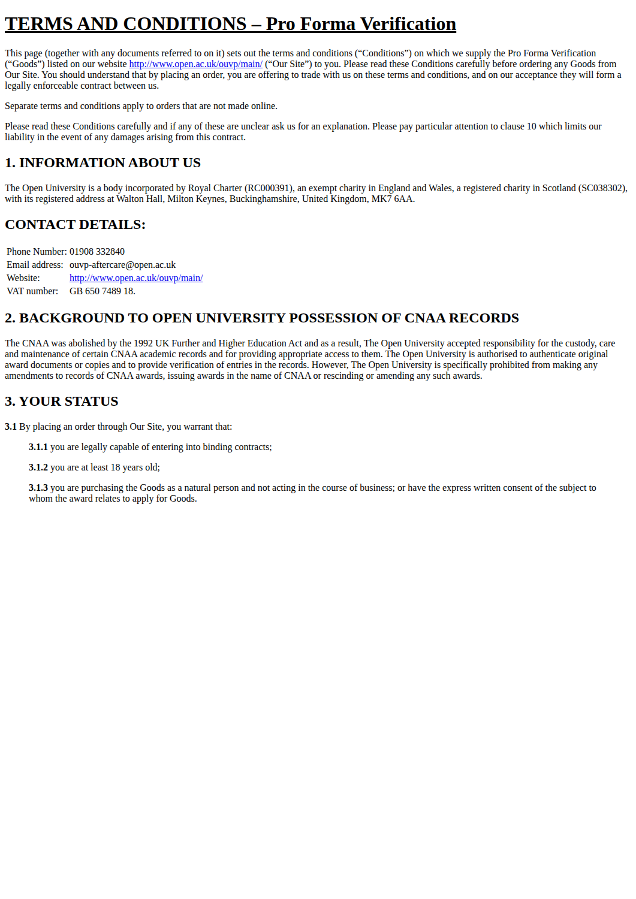TERMS AND CONDITIONS – Pro Forma Verification
This page (together with any documents referred to on it) sets out the terms and conditions (“Conditions”) on which we supply the Pro Forma Verification (“Goods”) listed on our website http://www.open.ac.uk/ouvp/main/ (“Our Site”) to you. Please read these Conditions carefully before ordering any Goods from Our Site. You should understand that by placing an order, you are offering to trade with us on these terms and conditions, and on our acceptance they will form a legally enforceable contract between us.
Separate terms and conditions apply to orders that are not made online.
Please read these Conditions carefully and if any of these are unclear ask us for an explanation. Please pay particular attention to clause 10 which limits our liability in the event of any damages arising from this contract.
1. INFORMATION ABOUT US
The Open University is a body incorporated by Royal Charter (RC000391), an exempt charity in England and Wales, a registered charity in Scotland (SC038302), with its registered address at Walton Hall, Milton Keynes, Buckinghamshire, United Kingdom, MK7 6AA.
CONTACT DETAILS:
| Phone Number: | 01908 332840 |
| Email address: | ouvp-aftercare@open.ac.uk |
| Website: | http://www.open.ac.uk/ouvp/main/ |
| VAT number: | GB 650 7489 18. |
2. BACKGROUND TO OPEN UNIVERSITY POSSESSION OF CNAA RECORDS
The CNAA was abolished by the 1992 UK Further and Higher Education Act and as a result, The Open University accepted responsibility for the custody, care and maintenance of certain CNAA academic records and for providing appropriate access to them. The Open University is authorised to authenticate original award documents or copies and to provide verification of entries in the records. However, The Open University is specifically prohibited from making any amendments to records of CNAA awards, issuing awards in the name of CNAA or rescinding or amending any such awards.
3. YOUR STATUS
3.1 By placing an order through Our Site, you warrant that:
3.1.1 you are legally capable of entering into binding contracts;
3.1.2 you are at least 18 years old;
3.1.3 you are purchasing the Goods as a natural person and not acting in the course of business; or have the express written consent of the subject to whom the award relates to apply for Goods.